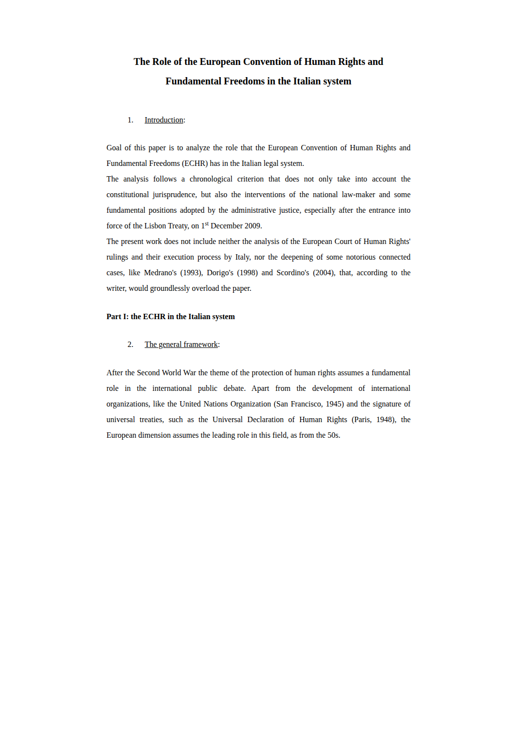The Role of the European Convention of Human Rights and
Fundamental Freedoms in the Italian system
1. Introduction:
Goal of this paper is to analyze the role that the European Convention of Human Rights and Fundamental Freedoms (ECHR) has in the Italian legal system.
The analysis follows a chronological criterion that does not only take into account the constitutional jurisprudence, but also the interventions of the national law-maker and some fundamental positions adopted by the administrative justice, especially after the entrance into force of the Lisbon Treaty, on 1st December 2009.
The present work does not include neither the analysis of the European Court of Human Rights' rulings and their execution process by Italy, nor the deepening of some notorious connected cases, like Medrano's (1993), Dorigo's (1998) and Scordino's (2004), that, according to the writer, would groundlessly overload the paper.
Part I: the ECHR in the Italian system
2. The general framework:
After the Second World War the theme of the protection of human rights assumes a fundamental role in the international public debate. Apart from the development of international organizations, like the United Nations Organization (San Francisco, 1945) and the signature of universal treaties, such as the Universal Declaration of Human Rights (Paris, 1948), the European dimension assumes the leading role in this field, as from the 50s.